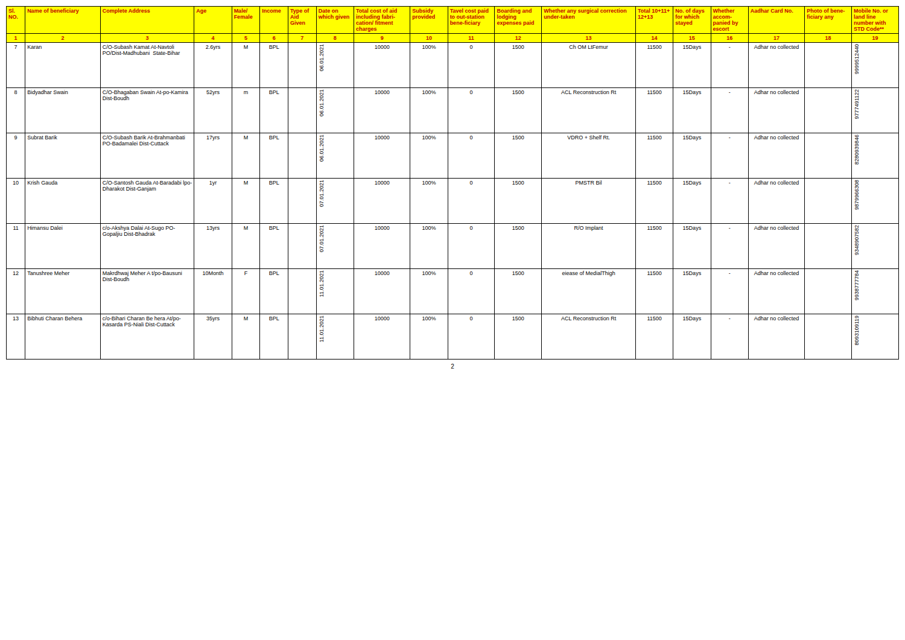| Sl. NO. | Name of beneficiary | Complete Address | Age | Male/ Female | Income | Type of Aid Given | Date on which given | Total cost of aid including fabri-cation/ fitment charges | Subsidy provided | Tavel cost paid to out-station bene-ficiary | Boarding and lodging expenses paid | Whether any surgical correction under-taken | Total 10+11+ 12+13 | No. of days for which stayed | Whether accom-panied by escort | Aadhar Card No. | Photo of bene-ficiary any | Mobile No. or land line number with STD Code** |
| --- | --- | --- | --- | --- | --- | --- | --- | --- | --- | --- | --- | --- | --- | --- | --- | --- | --- | --- |
| 1 | 2 | 3 | 4 | 5 | 6 | 7 | 8 | 9 | 10 | 11 | 12 | 13 | 14 | 15 | 16 | 17 | 18 | 19 |
| 7 | Karan | C/O-Subash Kamat At-Navtoli PO/Dist-Madhubani State-Bihar | 2.6yrs | M | BPL | | 06.01.2021 | 10000 | 100% | 0 | 1500 | Ch OM LtFemur | 11500 | 15Days | - | Adhar no collected | | 9999512440 |
| 8 | Bidyadhar Swain | C/O-Bhagaban Swain At-po-Kamira Dist-Boudh | 52yrs | m | BPL | | 06.01.2021 | 10000 | 100% | 0 | 1500 | ACL Reconstruction Rt | 11500 | 15Days | - | Adhar no collected | | 9777491122 |
| 9 | Subrat Barik | C/O-Subash Barik At-Brahmanbati PO-Badamalei Dist-Cuttack | 17yrs | M | BPL | | 06.01.2021 | 10000 | 100% | 0 | 1500 | VDRO + Shelf Rt. | 11500 | 15Days | - | Adhar no collected | | 8280939846 |
| 10 | Krish Gauda | C/O-Santosh Gauda At-Baradabi lpo-Dharakot Dist-Ganjam | 1yr | M | BPL | | 07.01.2021 | 10000 | 100% | 0 | 1500 | PMSTR Bil | 11500 | 15Days | - | Adhar no collected | | 9879966308 |
| 11 | Himansu Dalei | c/o-Akshya Dalai At-Sugo PO-Gopaljiu Dist-Bhadrak | 13yrs | M | BPL | | 07.01.2021 | 10000 | 100% | 0 | 1500 | R/O Implant | 11500 | 15Days | - | Adhar no collected | | 9348907582 |
| 12 | Tanushree Meher | Makrdhwaj Meher A t/po-Bausuni Dist-Boudh | 10Month | F | BPL | | 11.01.2021 | 10000 | 100% | 0 | 1500 | eiease of MedialThigh | 11500 | 15Days | - | Adhar no collected | | 9938777784 |
| 13 | Bibhuti Charan Behera | c/o-Bihari Charan Be hera At/po-Kasarda PS-Niali Dist-Cuttack | 35yrs | M | BPL | | 11.01.2021 | 10000 | 100% | 0 | 1500 | ACL Reconstruction Rt | 11500 | 15Days | - | Adhar no collected | | 8093109119 |
2